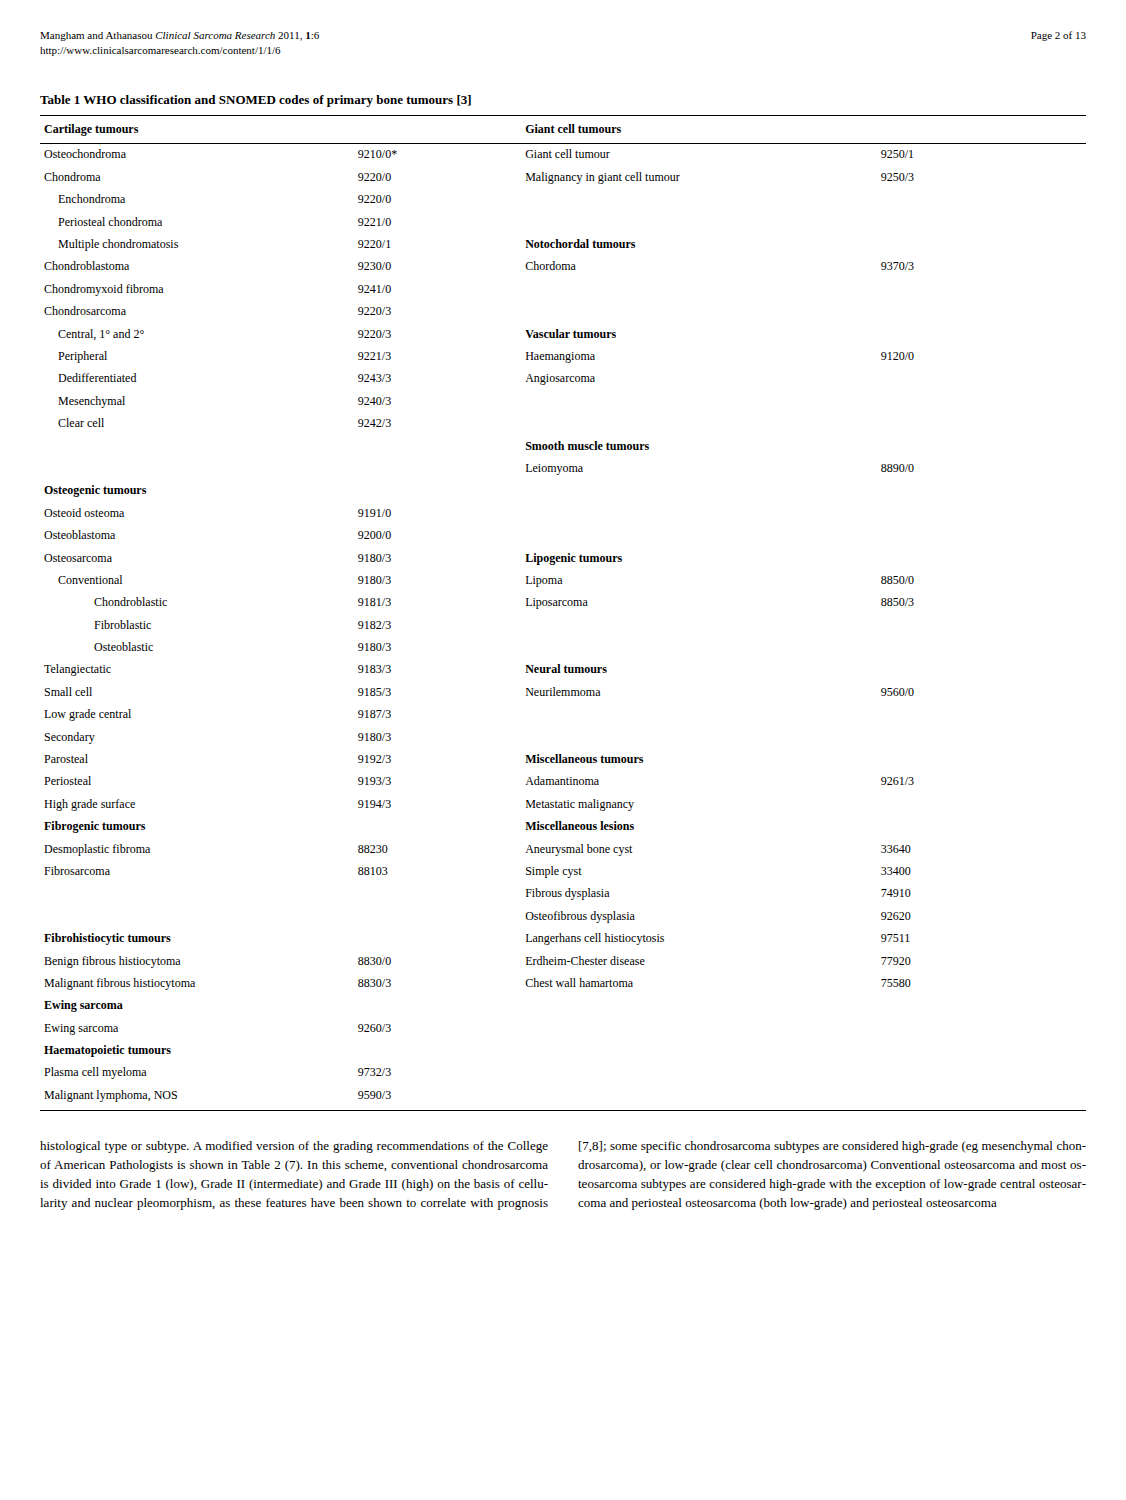Mangham and Athanasou Clinical Sarcoma Research 2011, 1:6 http://www.clinicalsarcomaresearch.com/content/1/1/6
Page 2 of 13
Table 1 WHO classification and SNOMED codes of primary bone tumours [3]
| Cartilage tumours | | Giant cell tumours |
| --- | --- | --- |
| Osteochondroma | 9210/0* | | Giant cell tumour | 9250/1 |
| Chondroma | 9220/0 | | Malignancy in giant cell tumour | 9250/3 |
| Enchondroma | 9220/0 | | | |
| Periosteal chondroma | 9221/0 | | | |
| Multiple chondromatosis | 9220/1 | | Notochordal tumours | |
| Chondroblastoma | 9230/0 | | Chordoma | 9370/3 |
| Chondromyxoid fibroma | 9241/0 | | | |
| Chondrosarcoma | 9220/3 | | | |
| Central, 1° and 2° | 9220/3 | | Vascular tumours | |
| Peripheral | 9221/3 | | Haemangioma | 9120/0 |
| Dedifferentiated | 9243/3 | | Angiosarcoma | |
| Mesenchymal | 9240/3 | | | |
| Clear cell | 9242/3 | | | |
| | | | Smooth muscle tumours | |
| | | | Leiomyoma | 8890/0 |
| Osteogenic tumours | | | | |
| Osteoid osteoma | 9191/0 | | | |
| Osteoblastoma | 9200/0 | | | |
| Osteosarcoma | 9180/3 | | Lipogenic tumours | |
| Conventional | 9180/3 | | Lipoma | 8850/0 |
| Chondroblastic | 9181/3 | | Liposarcoma | 8850/3 |
| Fibroblastic | 9182/3 | | | |
| Osteoblastic | 9180/3 | | | |
| Telangiectatic | 9183/3 | | Neural tumours | |
| Small cell | 9185/3 | | Neurilemmoma | 9560/0 |
| Low grade central | 9187/3 | | | |
| Secondary | 9180/3 | | | |
| Parosteal | 9192/3 | | Miscellaneous tumours | |
| Periosteal | 9193/3 | | Adamantinoma | 9261/3 |
| High grade surface | 9194/3 | | Metastatic malignancy | |
| Fibrogenic tumours | | | Miscellaneous lesions | |
| Desmoplastic fibroma | 88230 | | Aneurysmal bone cyst | 33640 |
| Fibrosarcoma | 88103 | | Simple cyst | 33400 |
| | | | Fibrous dysplasia | 74910 |
| | | | Osteofibrous dysplasia | 92620 |
| Fibrohistiocytic tumours | | | Langerhans cell histiocytosis | 97511 |
| Benign fibrous histiocytoma | 8830/0 | | Erdheim-Chester disease | 77920 |
| Malignant fibrous histiocytoma | 8830/3 | | Chest wall hamartoma | 75580 |
| Ewing sarcoma | | | | |
| Ewing sarcoma | 9260/3 | | | |
| Haematopoietic tumours | | | | |
| Plasma cell myeloma | 9732/3 | | | |
| Malignant lymphoma, NOS | 9590/3 | | | |
histological type or subtype. A modified version of the grading recommendations of the College of American Pathologists is shown in Table 2 (7). In this scheme, conventional chondrosarcoma is divided into Grade 1 (low), Grade II (intermediate) and Grade III (high) on the basis of cellularity and nuclear pleomorphism, as these features have been shown to correlate with prognosis [7,8]; some specific chondrosarcoma subtypes are considered high-grade (eg mesenchymal chondrosarcoma), or low-grade (clear cell chondrosarcoma) Conventional osteosarcoma and most osteosarcoma subtypes are considered high-grade with the exception of low-grade central osteosarcoma and periosteal osteosarcoma (both low-grade) and periosteal osteosarcoma